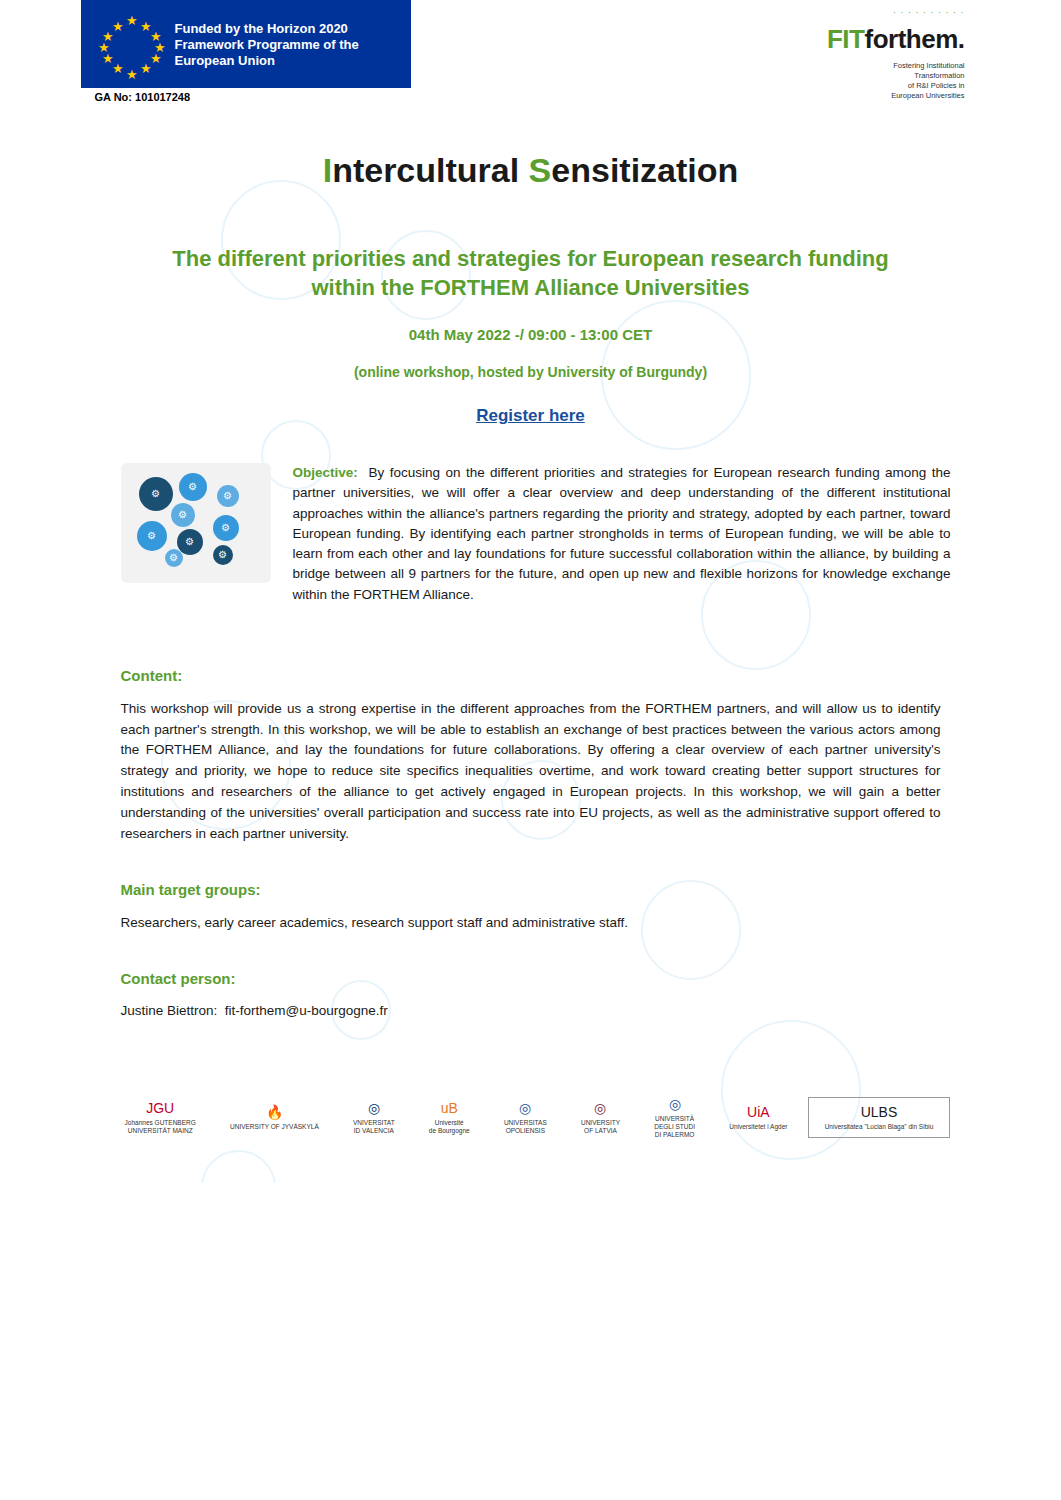★ ★ ★ ★ ★ ★ ★ ★ ★ ★ ★ ★
Funded by the Horizon 2020
Framework Programme of the
European Union
GA No: 101017248
· · · · · · · · · ·
FIT for them.
Fostering Institutional
Transformation
of R&I Policies in
European Universities
Intercultural Sensitization
The different priorities and strategies for European research funding within the FORTHEM Alliance Universities
04th May 2022 -/ 09:00 - 13:00 CET
(online workshop, hosted by University of Burgundy)
Register here
⚙
⚙
⚙
⚙
⚙
⚙
⚙
⚙
⚙
Objective: By focusing on the different priorities and strategies for European research funding among the partner universities, we will offer a clear overview and deep understanding of the different institutional approaches within the alliance's partners regarding the priority and strategy, adopted by each partner, toward European funding. By identifying each partner strongholds in terms of European funding, we will be able to learn from each other and lay foundations for future successful collaboration within the alliance, by building a bridge between all 9 partners for the future, and open up new and flexible horizons for knowledge exchange within the FORTHEM Alliance.
Content:
This workshop will provide us a strong expertise in the different approaches from the FORTHEM partners, and will allow us to identify each partner's strength. In this workshop, we will be able to establish an exchange of best practices between the various actors among the FORTHEM Alliance, and lay the foundations for future collaborations. By offering a clear overview of each partner university's strategy and priority, we hope to reduce site specifics inequalities overtime, and work toward creating better support structures for institutions and researchers of the alliance to get actively engaged in European projects. In this workshop, we will gain a better understanding of the universities' overall participation and success rate into EU projects, as well as the administrative support offered to researchers in each partner university.
Main target groups:
Researchers, early career academics, research support staff and administrative staff.
Contact person:
Justine Biettron: fit-forthem@u-bourgogne.fr
JGUJohannes GUTENBERG
UNIVERSITÄT MAINZ
🔥UNIVERSITY OF JYVÄSKYLÄ
◎VNIVERSITAT
ID VALENCIA
uBUniversité
de Bourgogne
◎UNIVERSITAS
OPOLIENSIS
◎UNIVERSITY
OF LATVIA
◎UNIVERSITÀ
DEGLI STUDI
DI PALERMO
UiAUniversitetet i Agder
ULBSUniversitatea "Lucian Blaga" din Sibiu